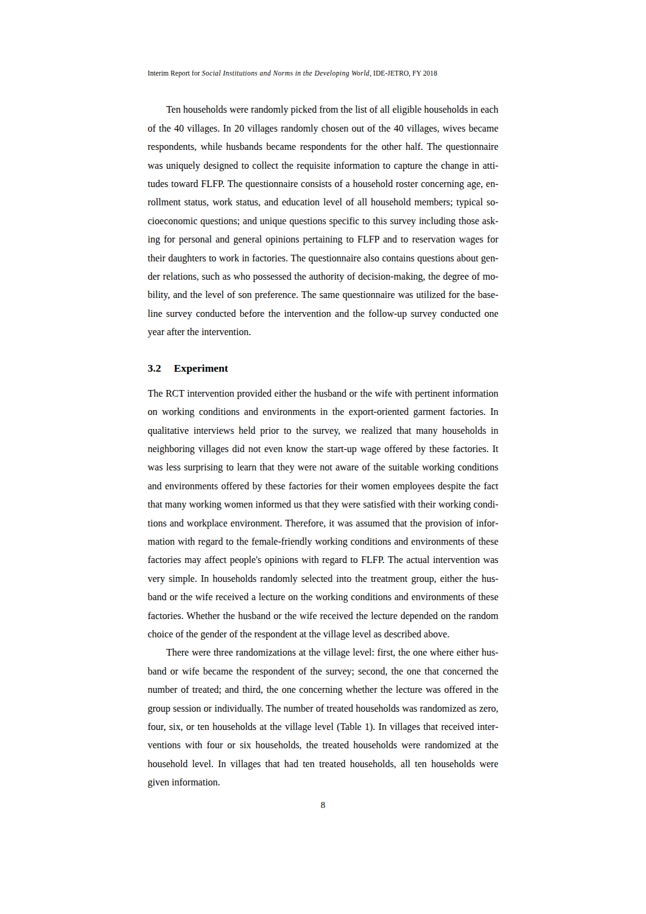Interim Report for Social Institutions and Norms in the Developing World, IDE-JETRO, FY 2018
Ten households were randomly picked from the list of all eligible households in each of the 40 villages. In 20 villages randomly chosen out of the 40 villages, wives became respondents, while husbands became respondents for the other half. The questionnaire was uniquely designed to collect the requisite information to capture the change in attitudes toward FLFP. The questionnaire consists of a household roster concerning age, enrollment status, work status, and education level of all household members; typical socioeconomic questions; and unique questions specific to this survey including those asking for personal and general opinions pertaining to FLFP and to reservation wages for their daughters to work in factories. The questionnaire also contains questions about gender relations, such as who possessed the authority of decision-making, the degree of mobility, and the level of son preference. The same questionnaire was utilized for the base-line survey conducted before the intervention and the follow-up survey conducted one year after the intervention.
3.2 Experiment
The RCT intervention provided either the husband or the wife with pertinent information on working conditions and environments in the export-oriented garment factories. In qualitative interviews held prior to the survey, we realized that many households in neighboring villages did not even know the start-up wage offered by these factories. It was less surprising to learn that they were not aware of the suitable working conditions and environments offered by these factories for their women employees despite the fact that many working women informed us that they were satisfied with their working conditions and workplace environment. Therefore, it was assumed that the provision of information with regard to the female-friendly working conditions and environments of these factories may affect people's opinions with regard to FLFP. The actual intervention was very simple. In households randomly selected into the treatment group, either the husband or the wife received a lecture on the working conditions and environments of these factories. Whether the husband or the wife received the lecture depended on the random choice of the gender of the respondent at the village level as described above.
There were three randomizations at the village level: first, the one where either husband or wife became the respondent of the survey; second, the one that concerned the number of treated; and third, the one concerning whether the lecture was offered in the group session or individually. The number of treated households was randomized as zero, four, six, or ten households at the village level (Table 1). In villages that received interventions with four or six households, the treated households were randomized at the household level. In villages that had ten treated households, all ten households were given information.
8